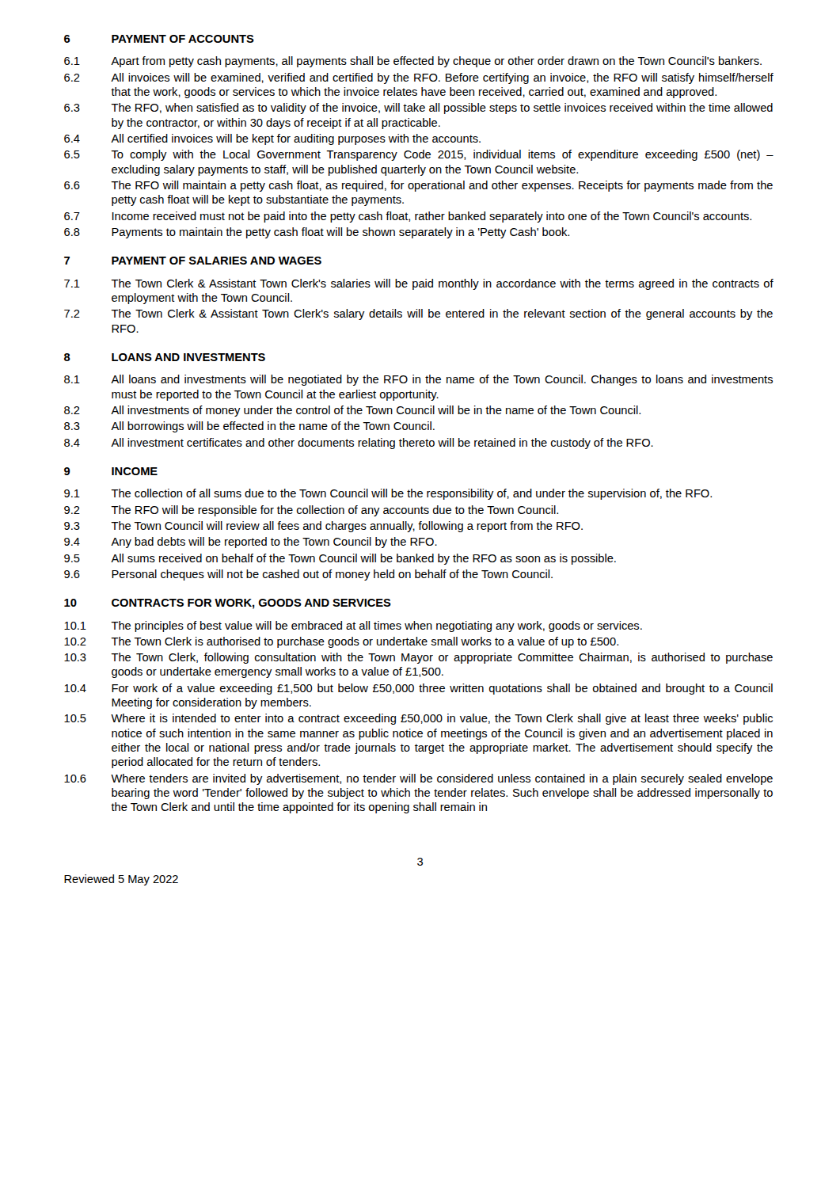6
PAYMENT OF ACCOUNTS
6.1
Apart from petty cash payments, all payments shall be effected by cheque or other order drawn on the Town Council's bankers.
6.2
All invoices will be examined, verified and certified by the RFO. Before certifying an invoice, the RFO will satisfy himself/herself that the work, goods or services to which the invoice relates have been received, carried out, examined and approved.
6.3
The RFO, when satisfied as to validity of the invoice, will take all possible steps to settle invoices received within the time allowed by the contractor, or within 30 days of receipt if at all practicable.
6.4
All certified invoices will be kept for auditing purposes with the accounts.
6.5
To comply with the Local Government Transparency Code 2015, individual items of expenditure exceeding £500 (net) – excluding salary payments to staff, will be published quarterly on the Town Council website.
6.6
The RFO will maintain a petty cash float, as required, for operational and other expenses. Receipts for payments made from the petty cash float will be kept to substantiate the payments.
6.7
Income received must not be paid into the petty cash float, rather banked separately into one of the Town Council's accounts.
6.8
Payments to maintain the petty cash float will be shown separately in a 'Petty Cash' book.
7
PAYMENT OF SALARIES AND WAGES
7.1
The Town Clerk & Assistant Town Clerk's salaries will be paid monthly in accordance with the terms agreed in the contracts of employment with the Town Council.
7.2
The Town Clerk & Assistant Town Clerk's salary details will be entered in the relevant section of the general accounts by the RFO.
8
LOANS AND INVESTMENTS
8.1
All loans and investments will be negotiated by the RFO in the name of the Town Council. Changes to loans and investments must be reported to the Town Council at the earliest opportunity.
8.2
All investments of money under the control of the Town Council will be in the name of the Town Council.
8.3
All borrowings will be effected in the name of the Town Council.
8.4
All investment certificates and other documents relating thereto will be retained in the custody of the RFO.
9
INCOME
9.1
The collection of all sums due to the Town Council will be the responsibility of, and under the supervision of, the RFO.
9.2
The RFO will be responsible for the collection of any accounts due to the Town Council.
9.3
The Town Council will review all fees and charges annually, following a report from the RFO.
9.4
Any bad debts will be reported to the Town Council by the RFO.
9.5
All sums received on behalf of the Town Council will be banked by the RFO as soon as is possible.
9.6
Personal cheques will not be cashed out of money held on behalf of the Town Council.
10
CONTRACTS FOR WORK, GOODS AND SERVICES
10.1
The principles of best value will be embraced at all times when negotiating any work, goods or services.
10.2
The Town Clerk is authorised to purchase goods or undertake small works to a value of up to £500.
10.3
The Town Clerk, following consultation with the Town Mayor or appropriate Committee Chairman, is authorised to purchase goods or undertake emergency small works to a value of £1,500.
10.4
For work of a value exceeding £1,500 but below £50,000 three written quotations shall be obtained and brought to a Council Meeting for consideration by members.
10.5
Where it is intended to enter into a contract exceeding £50,000 in value, the Town Clerk shall give at least three weeks' public notice of such intention in the same manner as public notice of meetings of the Council is given and an advertisement placed in either the local or national press and/or trade journals to target the appropriate market. The advertisement should specify the period allocated for the return of tenders.
10.6
Where tenders are invited by advertisement, no tender will be considered unless contained in a plain securely sealed envelope bearing the word 'Tender' followed by the subject to which the tender relates. Such envelope shall be addressed impersonally to the Town Clerk and until the time appointed for its opening shall remain in
3
Reviewed 5 May 2022